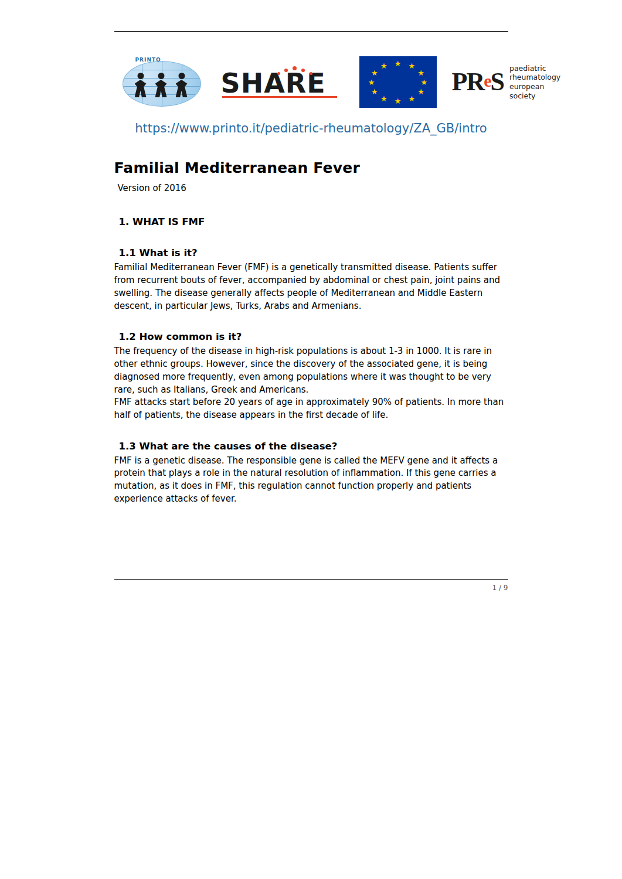PRINTO
SHARE
★ ★ ★ ★ ★ ★ ★ ★ ★ ★ ★ ★
PRe S
paediatric
rheumatology
european
society
https://www.printo.it/pediatric-rheumatology/ZA_GB/intro
Familial Mediterranean Fever
Version of 2016
1. WHAT IS FMF
1.1 What is it?
Familial Mediterranean Fever (FMF) is a genetically transmitted disease. Patients suffer from recurrent bouts of fever, accompanied by abdominal or chest pain, joint pains and swelling. The disease generally affects people of Mediterranean and Middle Eastern descent, in particular Jews, Turks, Arabs and Armenians.
1.2 How common is it?
The frequency of the disease in high-risk populations is about 1-3 in 1000. It is rare in other ethnic groups. However, since the discovery of the associated gene, it is being diagnosed more frequently, even among populations where it was thought to be very rare, such as Italians, Greek and Americans.
FMF attacks start before 20 years of age in approximately 90% of patients. In more than half of patients, the disease appears in the first decade of life.
1.3 What are the causes of the disease?
FMF is a genetic disease. The responsible gene is called the MEFV gene and it affects a protein that plays a role in the natural resolution of inflammation. If this gene carries a mutation, as it does in FMF, this regulation cannot function properly and patients experience attacks of fever.
1 / 9